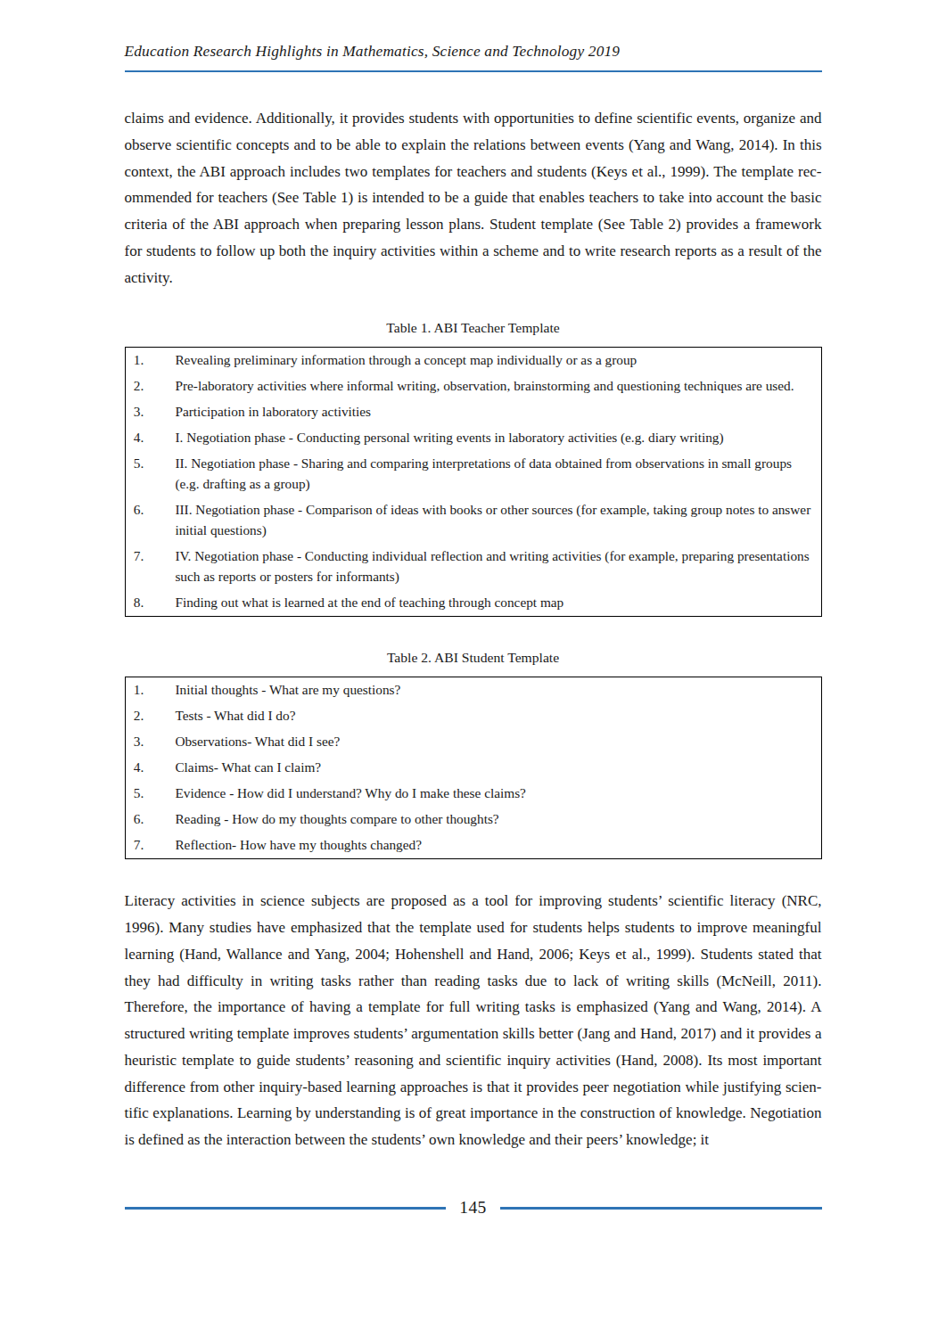Education Research Highlights in Mathematics, Science and Technology 2019
claims and evidence. Additionally, it provides students with opportunities to define scientific events, organize and observe scientific concepts and to be able to explain the relations between events (Yang and Wang, 2014). In this context, the ABI approach includes two templates for teachers and students (Keys et al., 1999). The template recommended for teachers (See Table 1) is intended to be a guide that enables teachers to take into account the basic criteria of the ABI approach when preparing lesson plans. Student template (See Table 2) provides a framework for students to follow up both the inquiry activities within a scheme and to write research reports as a result of the activity.
Table 1. ABI Teacher Template
| 1. | Revealing preliminary information through a concept map individually or as a group |
| 2. | Pre-laboratory activities where informal writing, observation, brainstorming and questioning techniques are used. |
| 3. | Participation in laboratory activities |
| 4. | I. Negotiation phase - Conducting personal writing events in laboratory activities (e.g. diary writing) |
| 5. | II. Negotiation phase - Sharing and comparing interpretations of data obtained from observations in small groups (e.g. drafting as a group) |
| 6. | III. Negotiation phase - Comparison of ideas with books or other sources (for example, taking group notes to answer initial questions) |
| 7. | IV. Negotiation phase - Conducting individual reflection and writing activities (for example, preparing presentations such as reports or posters for informants) |
| 8. | Finding out what is learned at the end of teaching through concept map |
Table 2. ABI Student Template
| 1. | Initial thoughts - What are my questions? |
| 2. | Tests - What did I do? |
| 3. | Observations- What did I see? |
| 4. | Claims- What can I claim? |
| 5. | Evidence - How did I understand? Why do I make these claims? |
| 6. | Reading - How do my thoughts compare to other thoughts? |
| 7. | Reflection- How have my thoughts changed? |
Literacy activities in science subjects are proposed as a tool for improving students’ scientific literacy (NRC, 1996). Many studies have emphasized that the template used for students helps students to improve meaningful learning (Hand, Wallance and Yang, 2004; Hohenshell and Hand, 2006; Keys et al., 1999). Students stated that they had difficulty in writing tasks rather than reading tasks due to lack of writing skills (McNeill, 2011). Therefore, the importance of having a template for full writing tasks is emphasized (Yang and Wang, 2014). A structured writing template improves students’ argumentation skills better (Jang and Hand, 2017) and it provides a heuristic template to guide students’ reasoning and scientific inquiry activities (Hand, 2008). Its most important difference from other inquiry-based learning approaches is that it provides peer negotiation while justifying scientific explanations. Learning by understanding is of great importance in the construction of knowledge. Negotiation is defined as the interaction between the students’ own knowledge and their peers’ knowledge; it
145